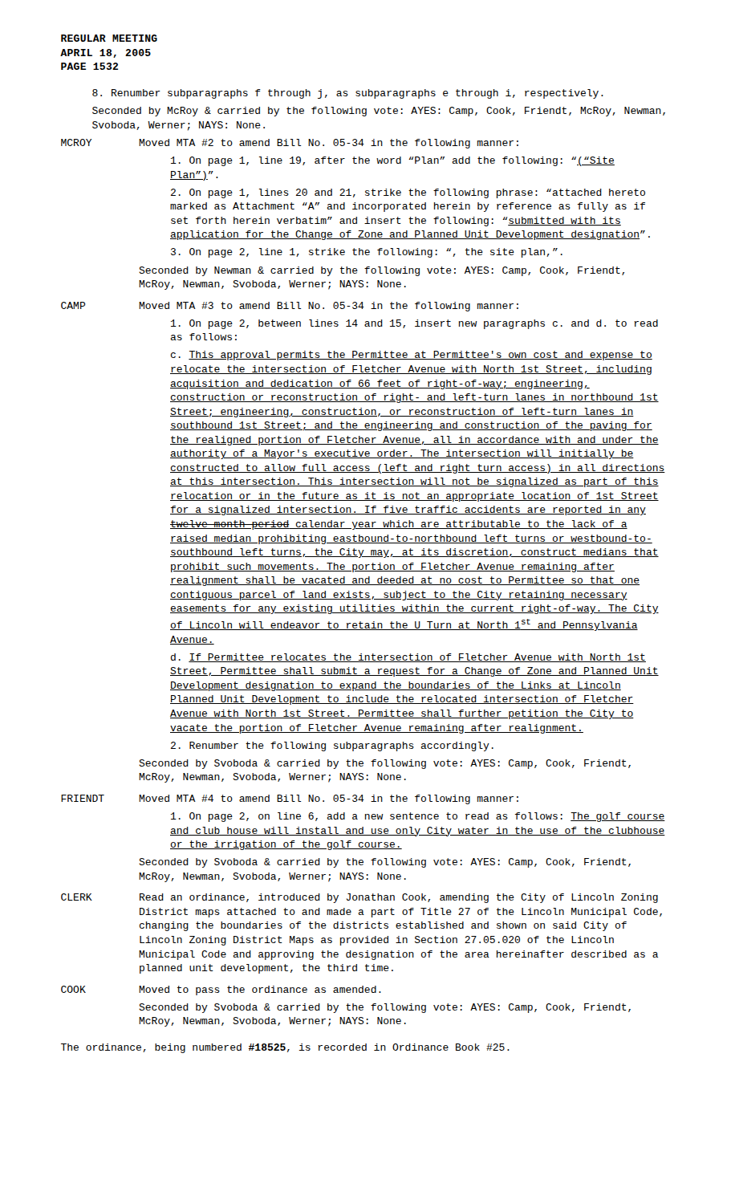REGULAR MEETING
APRIL 18, 2005
PAGE 1532
8. Renumber subparagraphs f through j, as subparagraphs e through i, respectively.
Seconded by McRoy & carried by the following vote: AYES: Camp, Cook, Friendt, McRoy, Newman, Svoboda, Werner; NAYS: None.
MCROY
Moved MTA #2 to amend Bill No. 05-34 in the following manner:
1. On page 1, line 19, after the word “Plan” add the following: “(“Site Plan”)”.
2. On page 1, lines 20 and 21, strike the following phrase: “attached hereto marked as Attachment “A” and incorporated herein by reference as fully as if set forth herein verbatim” and insert the following: “submitted with its application for the Change of Zone and Planned Unit Development designation”.
3. On page 2, line 1, strike the following: “, the site plan,”.
Seconded by Newman & carried by the following vote: AYES: Camp, Cook, Friendt, McRoy, Newman, Svoboda, Werner; NAYS: None.
CAMP
Moved MTA #3 to amend Bill No. 05-34 in the following manner:
1. On page 2, between lines 14 and 15, insert new paragraphs c. and d. to read as follows:
c. This approval permits the Permittee at Permittee's own cost and expense to relocate the intersection of Fletcher Avenue with North 1st Street, including acquisition and dedication of 66 feet of right-of-way; engineering, construction or reconstruction of right- and left-turn lanes in northbound 1st Street; engineering, construction, or reconstruction of left-turn lanes in southbound 1st Street; and the engineering and construction of the paving for the realigned portion of Fletcher Avenue, all in accordance with and under the authority of a Mayor's executive order. The intersection will initially be constructed to allow full access (left and right turn access) in all directions at this intersection. This intersection will not be signalized as part of this relocation or in the future as it is not an appropriate location of 1st Street for a signalized intersection. If five traffic accidents are reported in any twelve month period calendar year which are attributable to the lack of a raised median prohibiting eastbound-to-northbound left turns or westbound-to-southbound left turns, the City may, at its discretion, construct medians that prohibit such movements. The portion of Fletcher Avenue remaining after realignment shall be vacated and deeded at no cost to Permittee so that one contiguous parcel of land exists, subject to the City retaining necessary easements for any existing utilities within the current right-of-way. The City of Lincoln will endeavor to retain the U Turn at North 1st and Pennsylvania Avenue.
d. If Permittee relocates the intersection of Fletcher Avenue with North 1st Street, Permittee shall submit a request for a Change of Zone and Planned Unit Development designation to expand the boundaries of the Links at Lincoln Planned Unit Development to include the relocated intersection of Fletcher Avenue with North 1st Street. Permittee shall further petition the City to vacate the portion of Fletcher Avenue remaining after realignment.
2. Renumber the following subparagraphs accordingly.
Seconded by Svoboda & carried by the following vote: AYES: Camp, Cook, Friendt, McRoy, Newman, Svoboda, Werner; NAYS: None.
FRIENDT
Moved MTA #4 to amend Bill No. 05-34 in the following manner:
1. On page 2, on line 6, add a new sentence to read as follows: The golf course and club house will install and use only City water in the use of the clubhouse or the irrigation of the golf course.
Seconded by Svoboda & carried by the following vote: AYES: Camp, Cook, Friendt, McRoy, Newman, Svoboda, Werner; NAYS: None.
CLERK
Read an ordinance, introduced by Jonathan Cook, amending the City of Lincoln Zoning District maps attached to and made a part of Title 27 of the Lincoln Municipal Code, changing the boundaries of the districts established and shown on said City of Lincoln Zoning District Maps as provided in Section 27.05.020 of the Lincoln Municipal Code and approving the designation of the area hereinafter described as a planned unit development, the third time.
COOK
Moved to pass the ordinance as amended.
Seconded by Svoboda & carried by the following vote: AYES: Camp, Cook, Friendt, McRoy, Newman, Svoboda, Werner; NAYS: None.
The ordinance, being numbered #18525, is recorded in Ordinance Book #25.